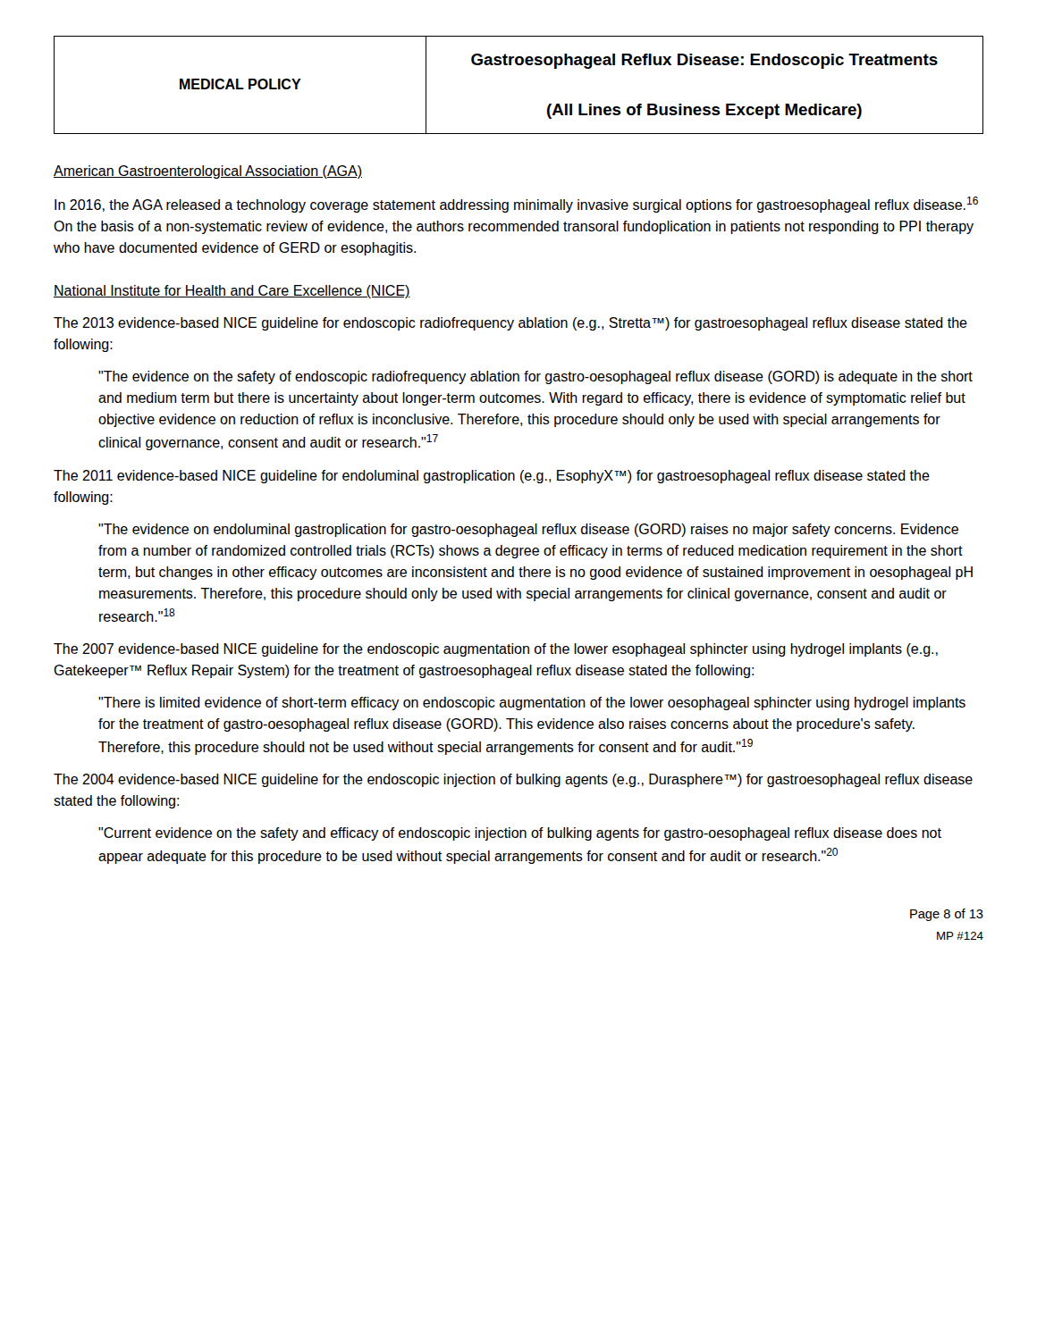| MEDICAL POLICY | Gastroesophageal Reflux Disease: Endoscopic Treatments (All Lines of Business Except Medicare) |
American Gastroenterological Association (AGA)
In 2016, the AGA released a technology coverage statement addressing minimally invasive surgical options for gastroesophageal reflux disease.16 On the basis of a non-systematic review of evidence, the authors recommended transoral fundoplication in patients not responding to PPI therapy who have documented evidence of GERD or esophagitis.
National Institute for Health and Care Excellence (NICE)
The 2013 evidence-based NICE guideline for endoscopic radiofrequency ablation (e.g., Stretta™) for gastroesophageal reflux disease stated the following:
"The evidence on the safety of endoscopic radiofrequency ablation for gastro-oesophageal reflux disease (GORD) is adequate in the short and medium term but there is uncertainty about longer-term outcomes. With regard to efficacy, there is evidence of symptomatic relief but objective evidence on reduction of reflux is inconclusive. Therefore, this procedure should only be used with special arrangements for clinical governance, consent and audit or research."17
The 2011 evidence-based NICE guideline for endoluminal gastroplication (e.g., EsophyX™) for gastroesophageal reflux disease stated the following:
"The evidence on endoluminal gastroplication for gastro-oesophageal reflux disease (GORD) raises no major safety concerns. Evidence from a number of randomized controlled trials (RCTs) shows a degree of efficacy in terms of reduced medication requirement in the short term, but changes in other efficacy outcomes are inconsistent and there is no good evidence of sustained improvement in oesophageal pH measurements. Therefore, this procedure should only be used with special arrangements for clinical governance, consent and audit or research."18
The 2007 evidence-based NICE guideline for the endoscopic augmentation of the lower esophageal sphincter using hydrogel implants (e.g., Gatekeeper™ Reflux Repair System) for the treatment of gastroesophageal reflux disease stated the following:
"There is limited evidence of short-term efficacy on endoscopic augmentation of the lower oesophageal sphincter using hydrogel implants for the treatment of gastro-oesophageal reflux disease (GORD). This evidence also raises concerns about the procedure's safety. Therefore, this procedure should not be used without special arrangements for consent and for audit."19
The 2004 evidence-based NICE guideline for the endoscopic injection of bulking agents (e.g., Durasphere™) for gastroesophageal reflux disease stated the following:
"Current evidence on the safety and efficacy of endoscopic injection of bulking agents for gastro-oesophageal reflux disease does not appear adequate for this procedure to be used without special arrangements for consent and for audit or research."20
Page 8 of 13
MP #124